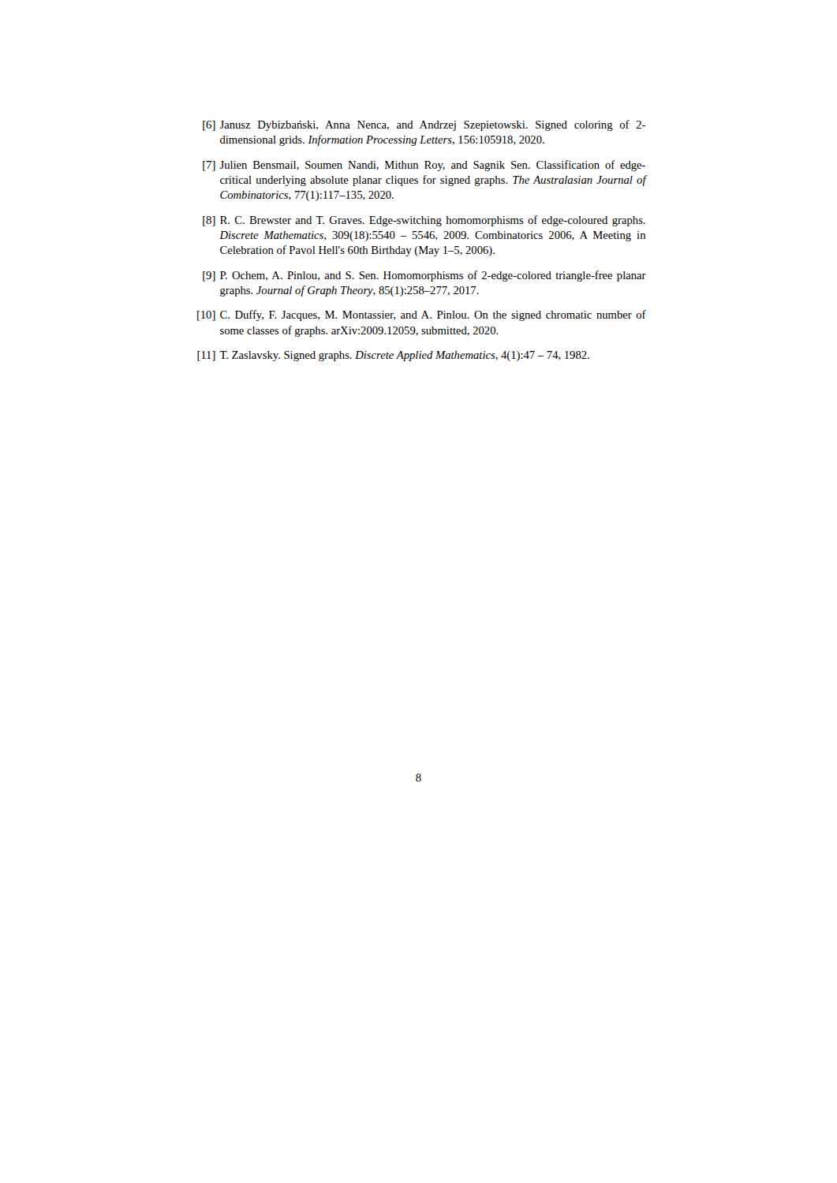[6] Janusz Dybizbański, Anna Nenca, and Andrzej Szepietowski. Signed coloring of 2-dimensional grids. Information Processing Letters, 156:105918, 2020.
[7] Julien Bensmail, Soumen Nandi, Mithun Roy, and Sagnik Sen. Classification of edge-critical underlying absolute planar cliques for signed graphs. The Australasian Journal of Combinatorics, 77(1):117–135, 2020.
[8] R. C. Brewster and T. Graves. Edge-switching homomorphisms of edge-coloured graphs. Discrete Mathematics, 309(18):5540 – 5546, 2009. Combinatorics 2006, A Meeting in Celebration of Pavol Hell's 60th Birthday (May 1–5, 2006).
[9] P. Ochem, A. Pinlou, and S. Sen. Homomorphisms of 2-edge-colored triangle-free planar graphs. Journal of Graph Theory, 85(1):258–277, 2017.
[10] C. Duffy, F. Jacques, M. Montassier, and A. Pinlou. On the signed chromatic number of some classes of graphs. arXiv:2009.12059, submitted, 2020.
[11] T. Zaslavsky. Signed graphs. Discrete Applied Mathematics, 4(1):47 – 74, 1982.
8